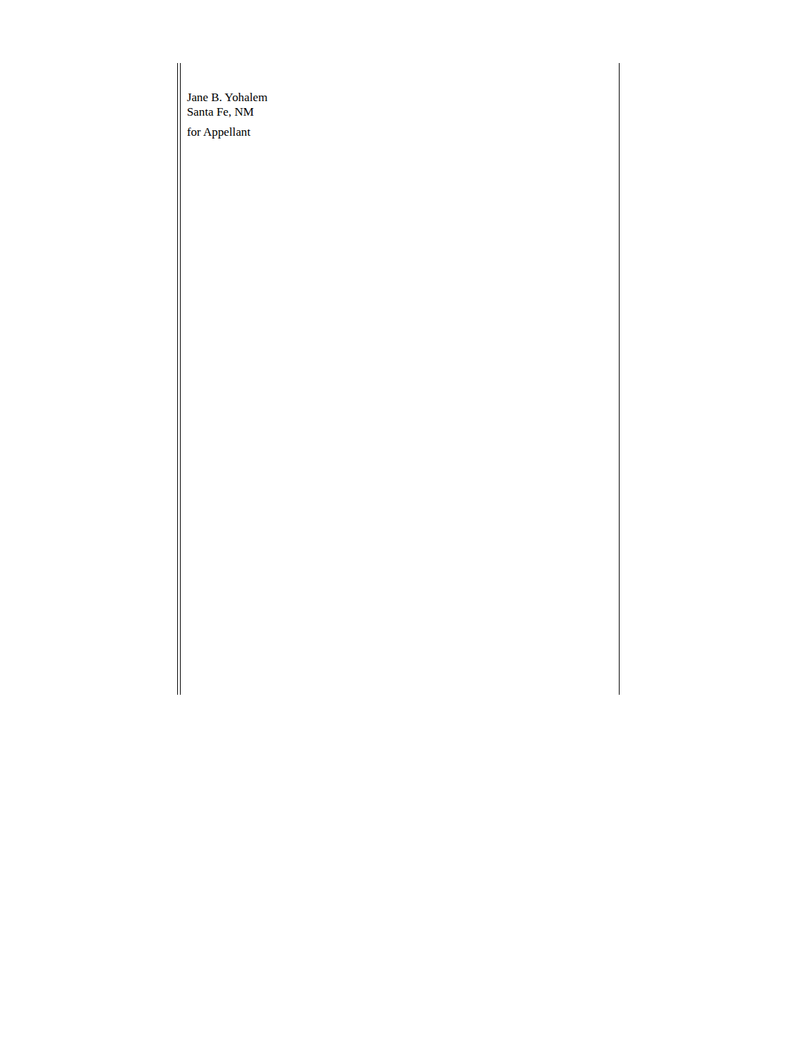Jane B. Yohalem
Santa Fe, NM
for Appellant